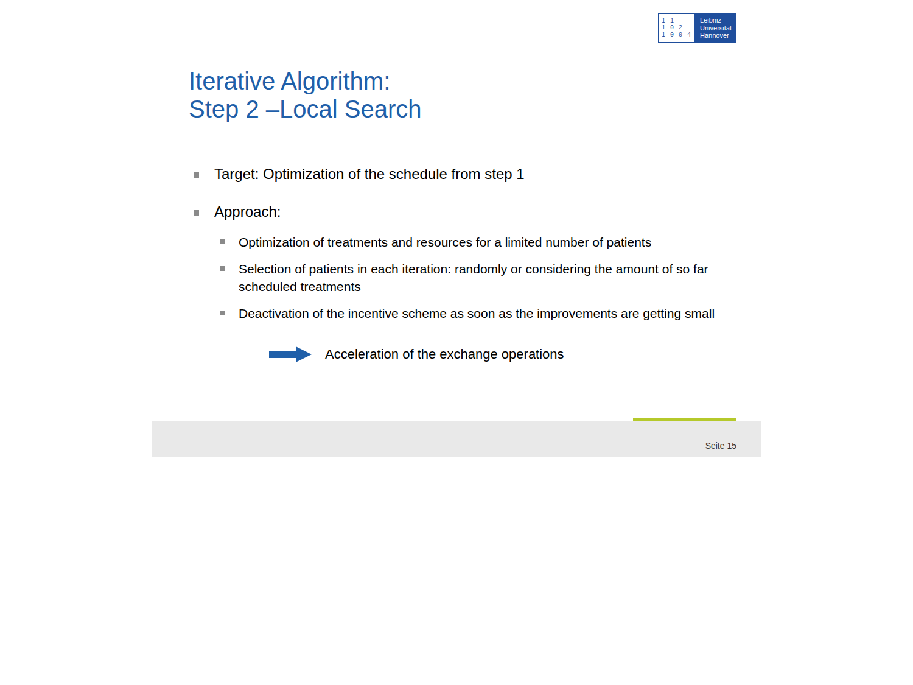1 1 1 0 2 1 0 0 4
Leibniz Universität Hannover
Iterative Algorithm:
Step 2 –Local Search
Target: Optimization of the schedule from step 1
Approach:
Optimization of treatments and resources for a limited number of patients
Selection of patients in each iteration: randomly or considering the amount of so far scheduled treatments
Deactivation of the incentive scheme as soon as the improvements are getting small
Acceleration of the exchange operations
Seite 15